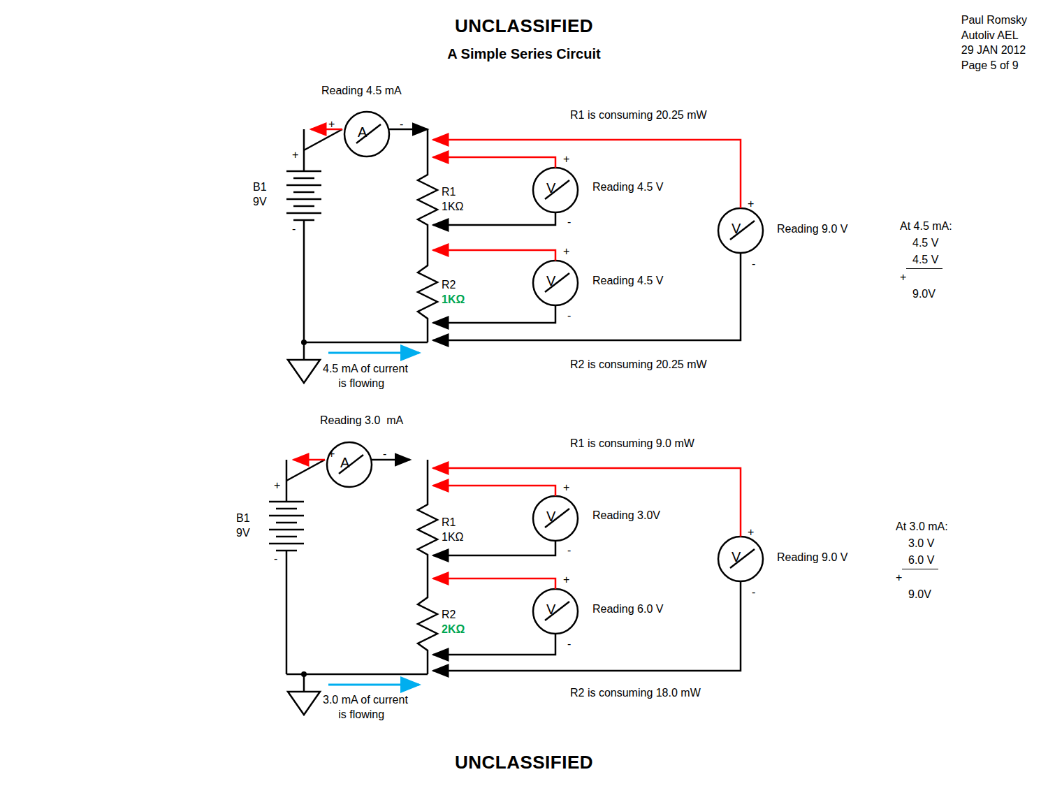UNCLASSIFIED
A Simple Series Circuit
Paul Romsky
Autoliv AEL
29 JAN 2012
Page 5 of 9
A V V V A V V V
Reading 4.5 mA
+
-
+
-
B1
9V
R1
1KΩ
R2
1KΩ
+
-
Reading 4.5 V
+
-
Reading 4.5 V
+
-
Reading 9.0 V
R1 is consuming 20.25 mW
R2 is consuming 20.25 mW
4.5 mA of current
is flowing
At 4.5 mA: 4.5 V 4.5 V + 9.0V
Reading 3.0 mA
+
-
+
-
B1
9V
R1
1KΩ
R2
2KΩ
+
-
Reading 3.0V
+
-
Reading 6.0 V
+
-
Reading 9.0 V
R1 is consuming 9.0 mW
R2 is consuming 18.0 mW
3.0 mA of current
is flowing
At 3.0 mA: 3.0 V 6.0 V + 9.0V
UNCLASSIFIED